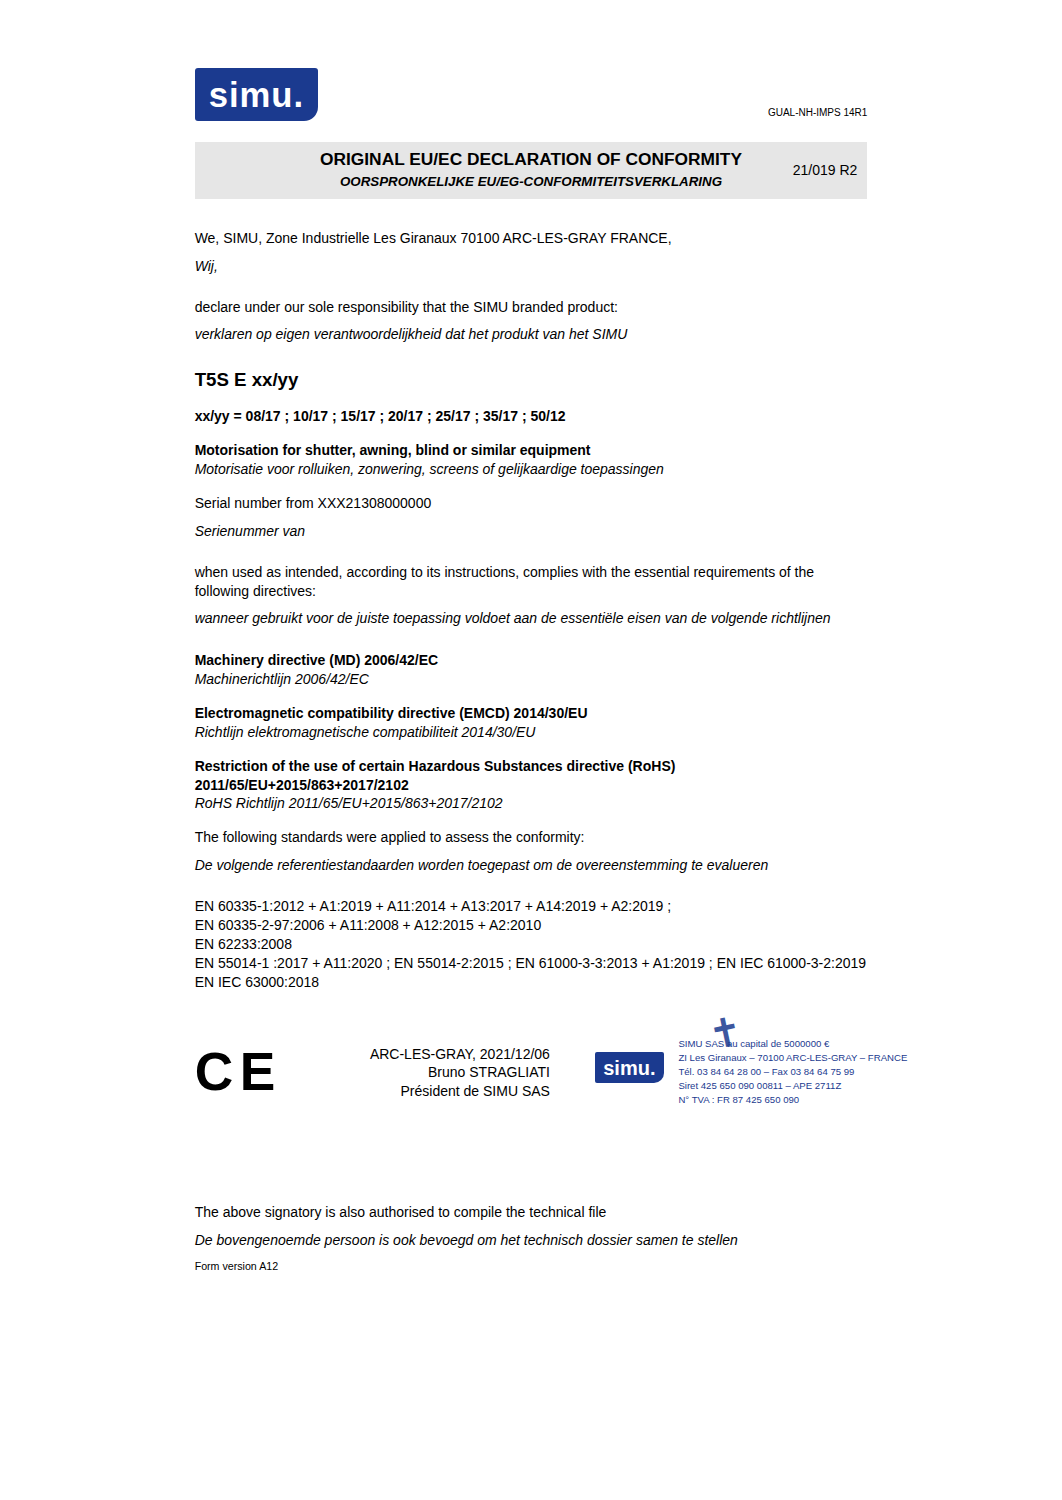simu.
GUAL-NH-IMPS 14R1
ORIGINAL EU/EC DECLARATION OF CONFORMITY
OORSPRONKELIJKE EU/EG-CONFORMITEITSVERKLARING
21/019 R2
We, SIMU, Zone Industrielle Les Giranaux 70100 ARC-LES-GRAY FRANCE,
Wij,
declare under our sole responsibility that the SIMU branded product:
verklaren op eigen verantwoordelijkheid dat het produkt van het SIMU
T5S E xx/yy
xx/yy = 08/17 ; 10/17 ; 15/17 ; 20/17 ; 25/17 ; 35/17 ; 50/12
Motorisation for shutter, awning, blind or similar equipment
Motorisatie voor rolluiken, zonwering, screens of gelijkaardige toepassingen
Serial number from XXX21308000000
Serienummer van
when used as intended, according to its instructions, complies with the essential requirements of the following directives:
wanneer gebruikt voor de juiste toepassing voldoet aan de essentiële eisen van de volgende richtlijnen
Machinery directive (MD) 2006/42/EC
Machinerichtlijn 2006/42/EC
Electromagnetic compatibility directive (EMCD) 2014/30/EU
Richtlijn elektromagnetische compatibiliteit 2014/30/EU
Restriction of the use of certain Hazardous Substances directive (RoHS) 2011/65/EU+2015/863+2017/2102
RoHS Richtlijn 2011/65/EU+2015/863+2017/2102
The following standards were applied to assess the conformity:
De volgende referentiestandaarden worden toegepast om de overeenstemming te evalueren
EN 60335‑1:2012 + A1:2019 + A11:2014 + A13:2017 + A14:2019 + A2:2019 ;
EN 60335‑2‑97:2006 + A11:2008 + A12:2015 + A2:2010
EN 62233:2008
EN 55014‑1 :2017 + A11:2020 ; EN 55014‑2:2015 ; EN 61000‑3‑3:2013 + A1:2019 ; EN IEC 61000‑3‑2:2019
EN IEC 63000:2018
C E
ARC-LES-GRAY, 2021/12/06
Bruno STRAGLIATI
Président de SIMU SAS
✝
simu.
SIMU SAS au capital de 5000000 €
ZI Les Giranaux – 70100 ARC-LES-GRAY – FRANCE
Tél. 03 84 64 28 00 – Fax 03 84 64 75 99
Siret 425 650 090 00811 – APE 2711Z
N° TVA : FR 87 425 650 090
The above signatory is also authorised to compile the technical file
De bovengenoemde persoon is ook bevoegd om het technisch dossier samen te stellen
Form version A12